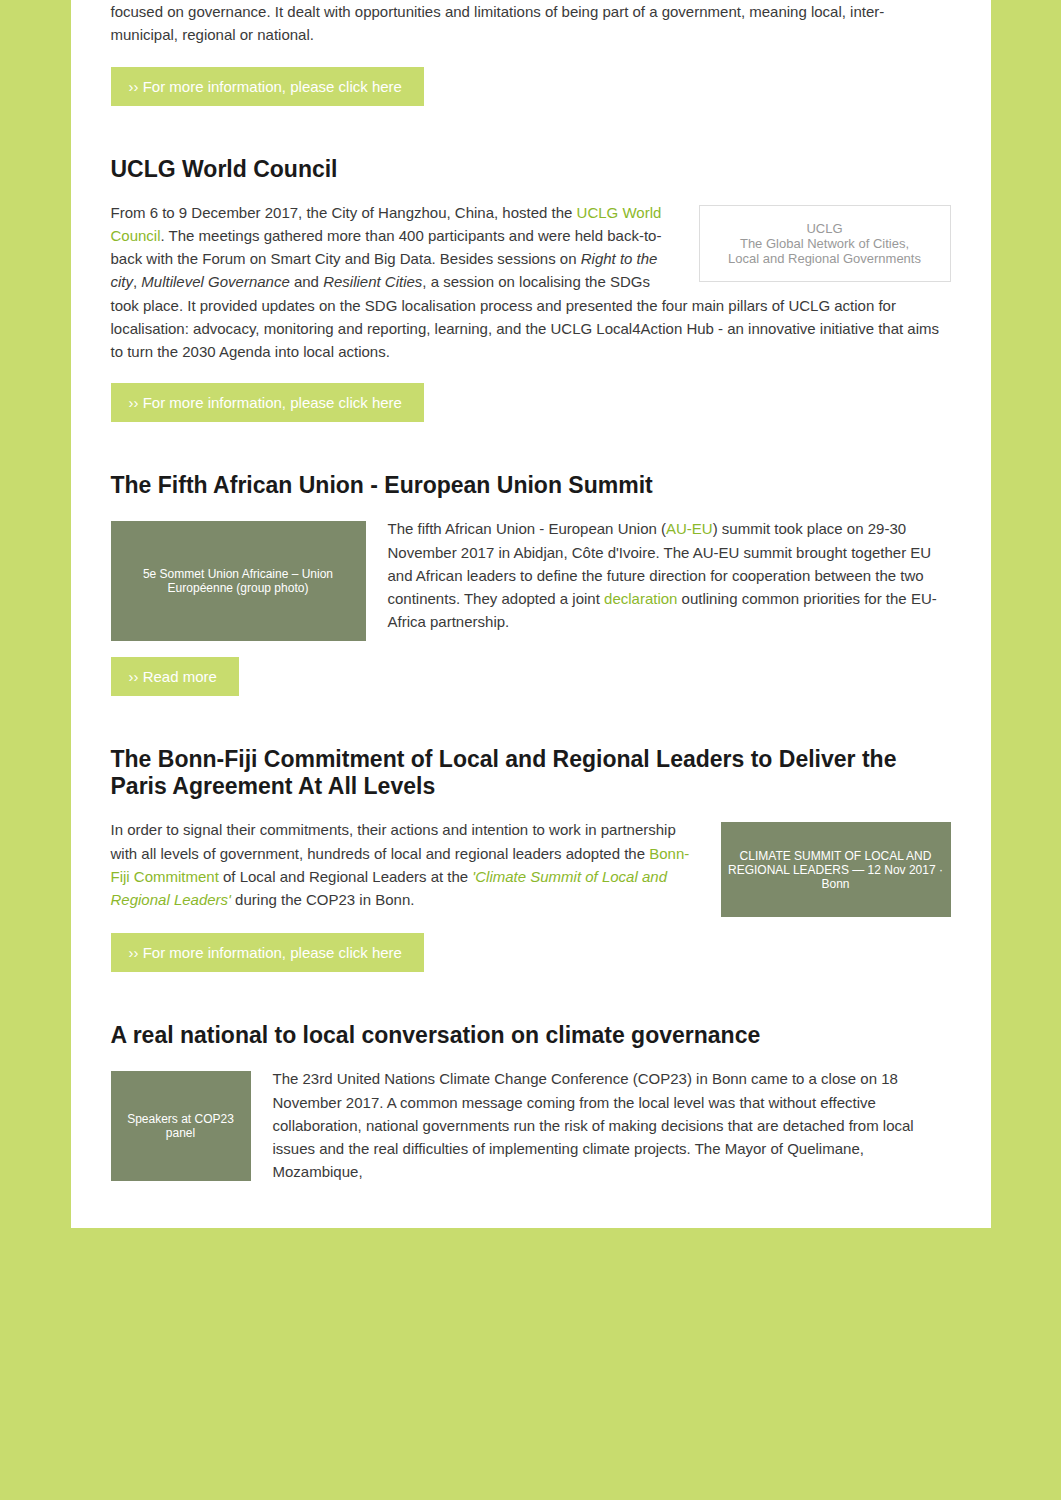focused on governance. It dealt with opportunities and limitations of being part of a government, meaning local, inter-municipal, regional or national.
›› For more information, please click here
UCLG World Council
UCLG
The Global Network of Cities,
Local and Regional Governments
From 6 to 9 December 2017, the City of Hangzhou, China, hosted the UCLG World Council. The meetings gathered more than 400 participants and were held back-to-back with the Forum on Smart City and Big Data. Besides sessions on Right to the city, Multilevel Governance and Resilient Cities, a session on localising the SDGs took place. It provided updates on the SDG localisation process and presented the four main pillars of UCLG action for localisation: advocacy, monitoring and reporting, learning, and the UCLG Local4Action Hub - an innovative initiative that aims to turn the 2030 Agenda into local actions.
›› For more information, please click here
The Fifth African Union - European Union Summit
5e Sommet Union Africaine – Union Européenne (group photo)
The fifth African Union - European Union (AU-EU) summit took place on 29-30 November 2017 in Abidjan, Côte d'Ivoire. The AU-EU summit brought together EU and African leaders to define the future direction for cooperation between the two continents. They adopted a joint declaration outlining common priorities for the EU-Africa partnership.
›› Read more
The Bonn-Fiji Commitment of Local and Regional Leaders to Deliver the Paris Agreement At All Levels
CLIMATE SUMMIT OF LOCAL AND REGIONAL LEADERS — 12 Nov 2017 · Bonn
In order to signal their commitments, their actions and intention to work in partnership with all levels of government, hundreds of local and regional leaders adopted the Bonn-Fiji Commitment of Local and Regional Leaders at the 'Climate Summit of Local and Regional Leaders' during the COP23 in Bonn.
›› For more information, please click here
A real national to local conversation on climate governance
Speakers at COP23 panel
The 23rd United Nations Climate Change Conference (COP23) in Bonn came to a close on 18 November 2017. A common message coming from the local level was that without effective collaboration, national governments run the risk of making decisions that are detached from local issues and the real difficulties of implementing climate projects. The Mayor of Quelimane, Mozambique,